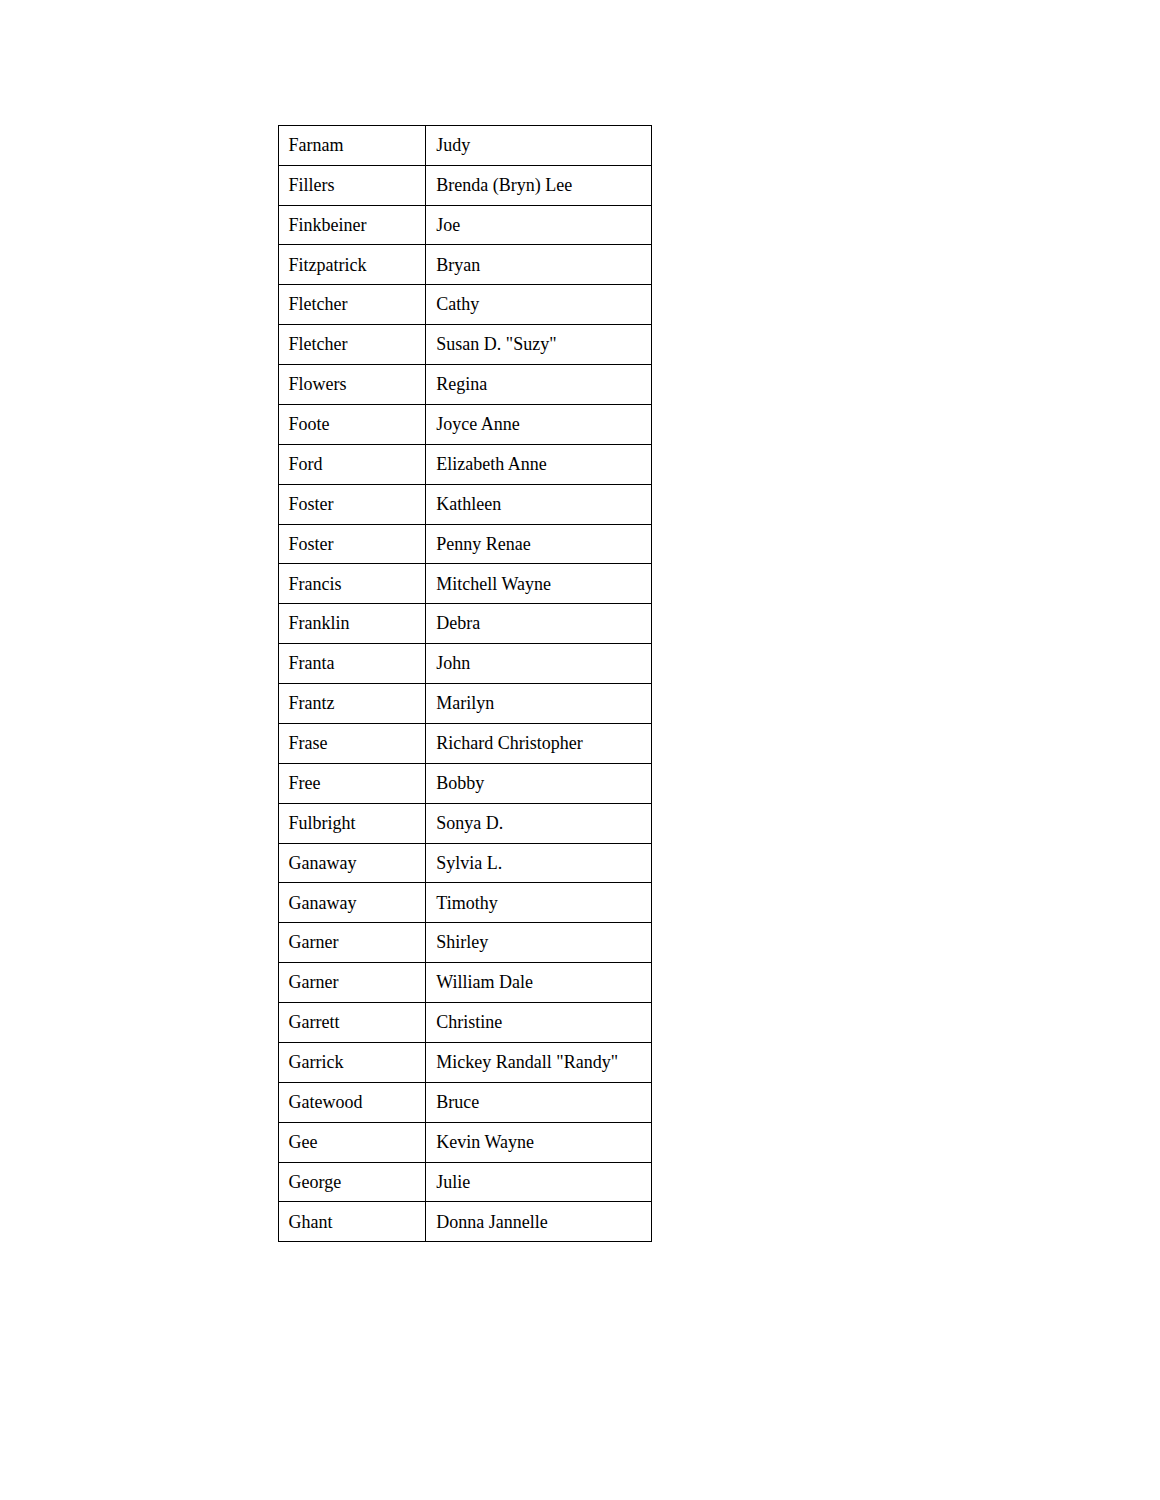| Farnam | Judy |
| Fillers | Brenda (Bryn) Lee |
| Finkbeiner | Joe |
| Fitzpatrick | Bryan |
| Fletcher | Cathy |
| Fletcher | Susan D. "Suzy" |
| Flowers | Regina |
| Foote | Joyce Anne |
| Ford | Elizabeth Anne |
| Foster | Kathleen |
| Foster | Penny Renae |
| Francis | Mitchell Wayne |
| Franklin | Debra |
| Franta | John |
| Frantz | Marilyn |
| Frase | Richard Christopher |
| Free | Bobby |
| Fulbright | Sonya D. |
| Ganaway | Sylvia L. |
| Ganaway | Timothy |
| Garner | Shirley |
| Garner | William Dale |
| Garrett | Christine |
| Garrick | Mickey Randall "Randy" |
| Gatewood | Bruce |
| Gee | Kevin Wayne |
| George | Julie |
| Ghant | Donna Jannelle |